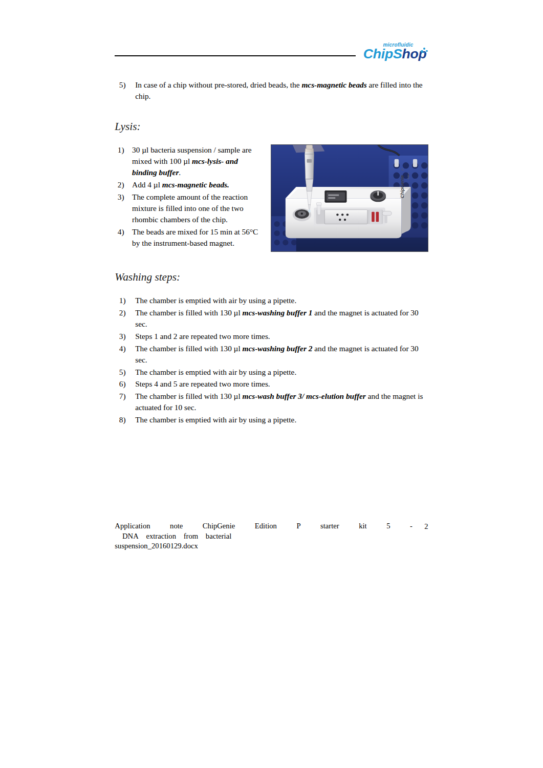microfluidic ChipS hop
In case of a chip without pre-stored, dried beads, the mcs-magnetic beads are filled into the chip.
Lysis:
30 µl bacteria suspension / sample are mixed with 100 µl mcs-lysis- and binding buffer.
Add 4 µl mcs-magnetic beads.
The complete amount of the reaction mixture is filled into one of the two rhombic chambers of the chip.
The beads are mixed for 15 min at 56°C by the instrument-based magnet.
ChipGenie P Edition
Washing steps:
The chamber is emptied with air by using a pipette.
The chamber is filled with 130 µl mcs-washing buffer 1 and the magnet is actuated for 30 sec.
Steps 1 and 2 are repeated two more times.
The chamber is filled with 130 µl mcs-washing buffer 2 and the magnet is actuated for 30 sec.
The chamber is emptied with air by using a pipette.
Steps 4 and 5 are repeated two more times.
The chamber is filled with 130 µl mcs-wash buffer 3/ mcs-elution buffer and the magnet is actuated for 10 sec.
The chamber is emptied with air by using a pipette.
Application note ChipGenie Edition P starter kit 5 - DNA extraction from bacterial suspension_20160129.docx
2